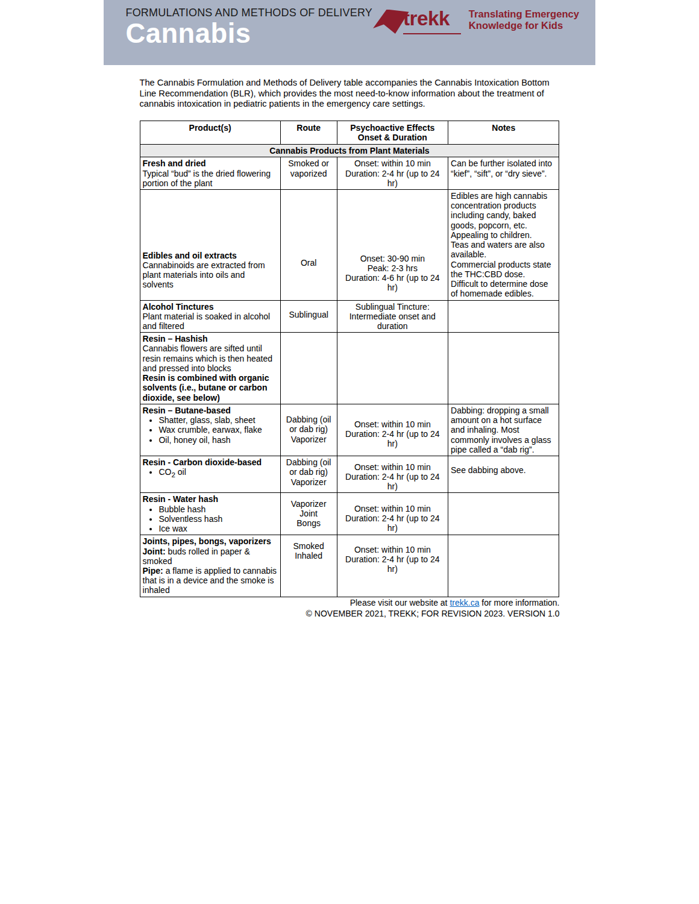FORMULATIONS AND METHODS OF DELIVERY
Cannabis
trekk
Translating Emergency
Knowledge for Kids
The Cannabis Formulation and Methods of Delivery table accompanies the Cannabis Intoxication Bottom Line Recommendation (BLR), which provides the most need-to-know information about the treatment of cannabis intoxication in pediatric patients in the emergency care settings.
| Product(s) | Route | Psychoactive Effects Onset & Duration | Notes |
| --- | --- | --- | --- |
| Cannabis Products from Plant Materials |
| Fresh and dried Typical “bud” is the dried flowering portion of the plant | Smoked or vaporized | Onset: within 10 min Duration: 2-4 hr (up to 24 hr) | Can be further isolated into “kief”, “sift”, or “dry sieve”. |
| Edibles and oil extracts Cannabinoids are extracted from plant materials into oils and solvents | Oral | Onset: 30-90 min Peak: 2-3 hrs Duration: 4-6 hr (up to 24 hr) | Edibles are high cannabis concentration products including candy, baked goods, popcorn, etc. Appealing to children. Teas and waters are also available. Commercial products state the THC:CBD dose. Difficult to determine dose of homemade edibles. |
| Alcohol Tinctures Plant material is soaked in alcohol and filtered | Sublingual | Sublingual Tincture: Intermediate onset and duration | |
| Resin – Hashish Cannabis flowers are sifted until resin remains which is then heated and pressed into blocks Resin is combined with organic solvents (i.e., butane or carbon dioxide, see below) | | | |
| Resin – Butane-based Shatter, glass, slab, sheet Wax crumble, earwax, flake Oil, honey oil, hash | Dabbing (oil or dab rig) Vaporizer | Onset: within 10 min Duration: 2-4 hr (up to 24 hr) | Dabbing: dropping a small amount on a hot surface and inhaling. Most commonly involves a glass pipe called a “dab rig”. |
| Resin - Carbon dioxide-based CO 2 oil | Dabbing (oil or dab rig) Vaporizer | Onset: within 10 min Duration: 2-4 hr (up to 24 hr) | See dabbing above. |
| Resin - Water hash Bubble hash Solventless hash Ice wax | Vaporizer Joint Bongs | Onset: within 10 min Duration: 2-4 hr (up to 24 hr) | |
| Joints, pipes, bongs, vaporizers Joint: buds rolled in paper & smoked Pipe: a flame is applied to cannabis that is in a device and the smoke is inhaled | Smoked Inhaled | Onset: within 10 min Duration: 2-4 hr (up to 24 hr) | |
Please visit our website at trekk.ca for more information.
© NOVEMBER 2021, TREKK; FOR REVISION 2023. VERSION 1.0